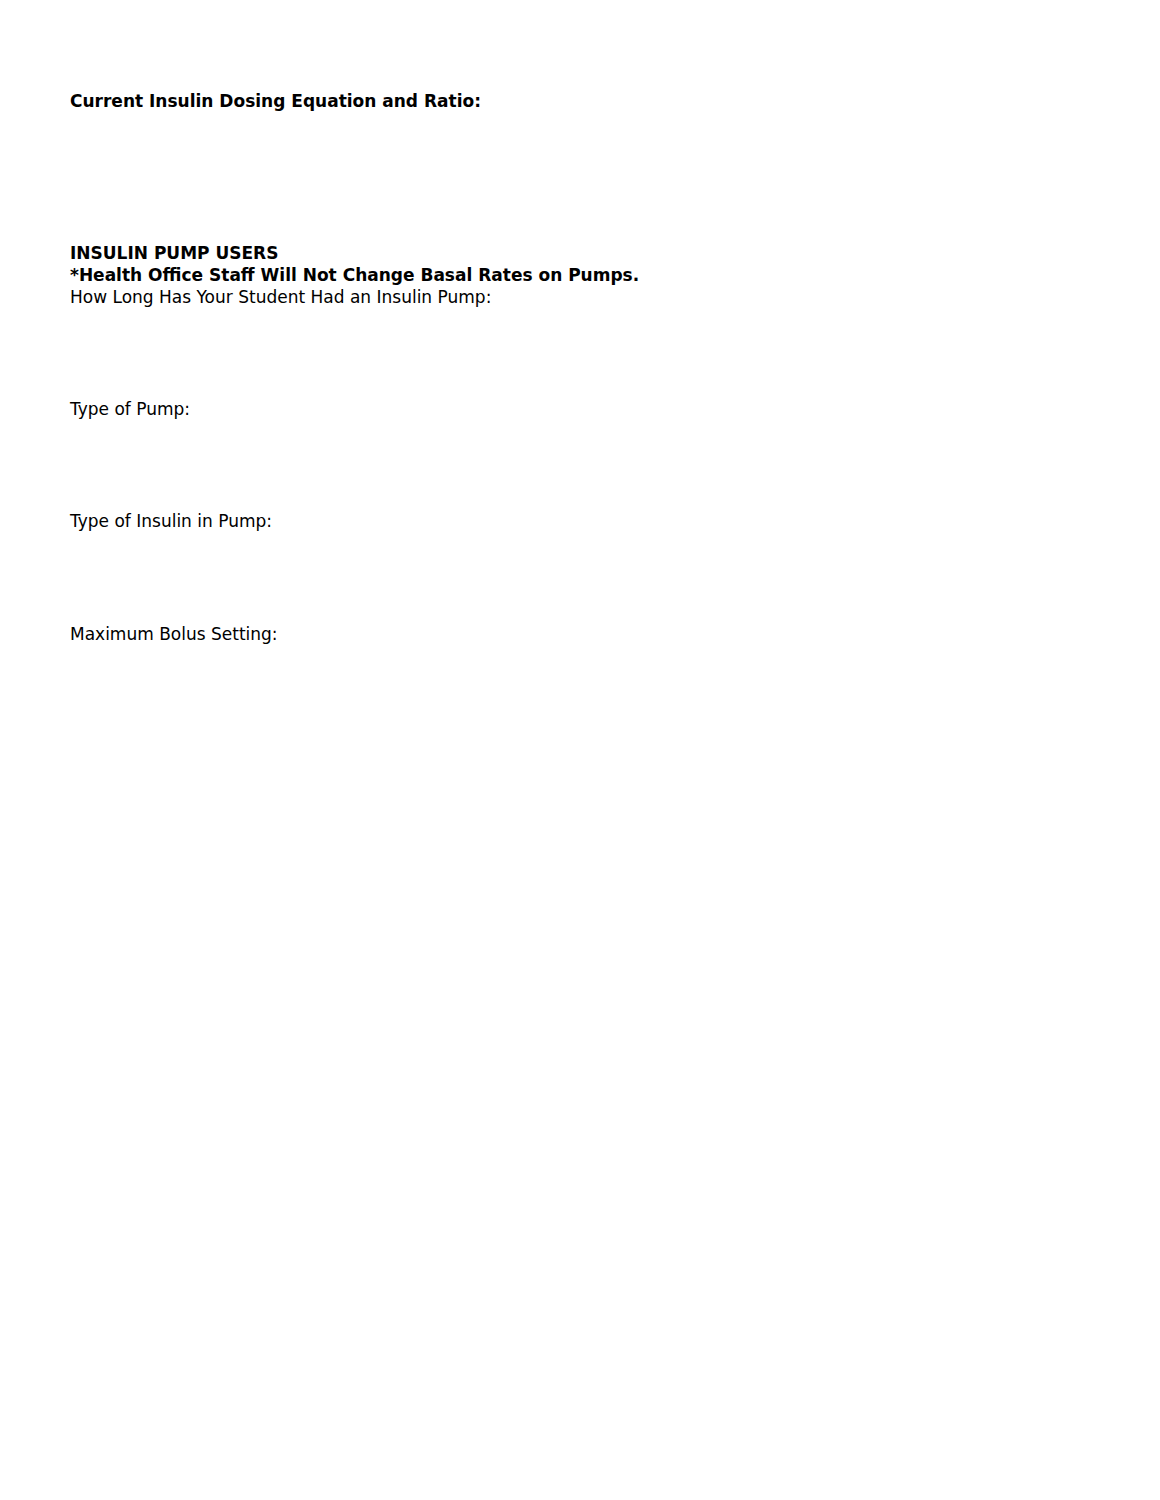Current Insulin Dosing Equation and Ratio:
INSULIN PUMP USERS
*Health Office Staff Will Not Change Basal Rates on Pumps.
How Long Has Your Student Had an Insulin Pump:
Type of Pump:
Type of Insulin in Pump:
Maximum Bolus Setting: